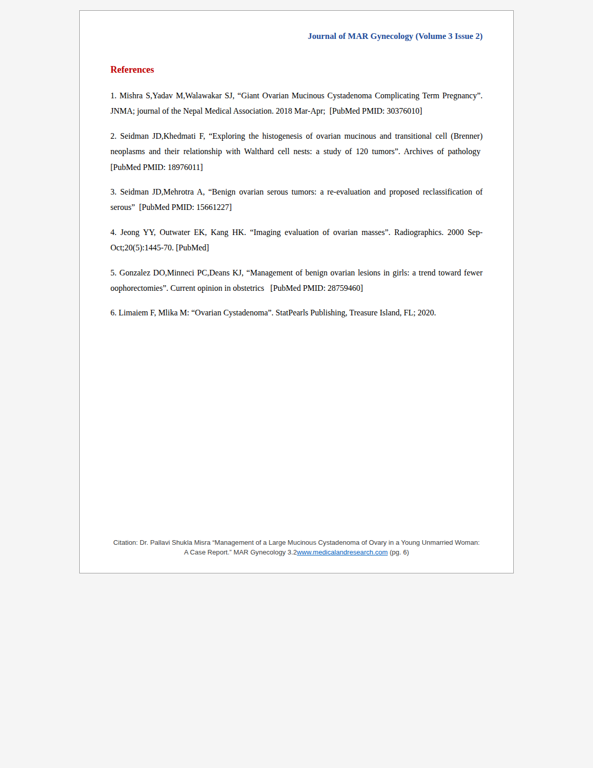Journal of MAR Gynecology (Volume 3 Issue 2)
References
1. Mishra S,Yadav M,Walawakar SJ, “Giant Ovarian Mucinous Cystadenoma Complicating Term Pregnancy”. JNMA; journal of the Nepal Medical Association. 2018 Mar-Apr; [PubMed PMID: 30376010]
2. Seidman JD,Khedmati F, “Exploring the histogenesis of ovarian mucinous and transitional cell (Brenner) neoplasms and their relationship with Walthard cell nests: a study of 120 tumors”. Archives of pathology [PubMed PMID: 18976011]
3. Seidman JD,Mehrotra A, “Benign ovarian serous tumors: a re-evaluation and proposed reclassification of serous” [PubMed PMID: 15661227]
4. Jeong YY, Outwater EK, Kang HK. “Imaging evaluation of ovarian masses”. Radiographics. 2000 Sep-Oct;20(5):1445-70. [PubMed]
5. Gonzalez DO,Minneci PC,Deans KJ, “Management of benign ovarian lesions in girls: a trend toward fewer oophorectomies”. Current opinion in obstetrics [PubMed PMID: 28759460]
6. Limaiem F, Mlika M: “Ovarian Cystadenoma”. StatPearls Publishing, Treasure Island, FL; 2020.
Citation: Dr. Pallavi Shukla Misra “Management of a Large Mucinous Cystadenoma of Ovary in a Young Unmarried Woman: A Case Report.” MAR Gynecology 3.2www.medicalandresearch.com (pg. 6)